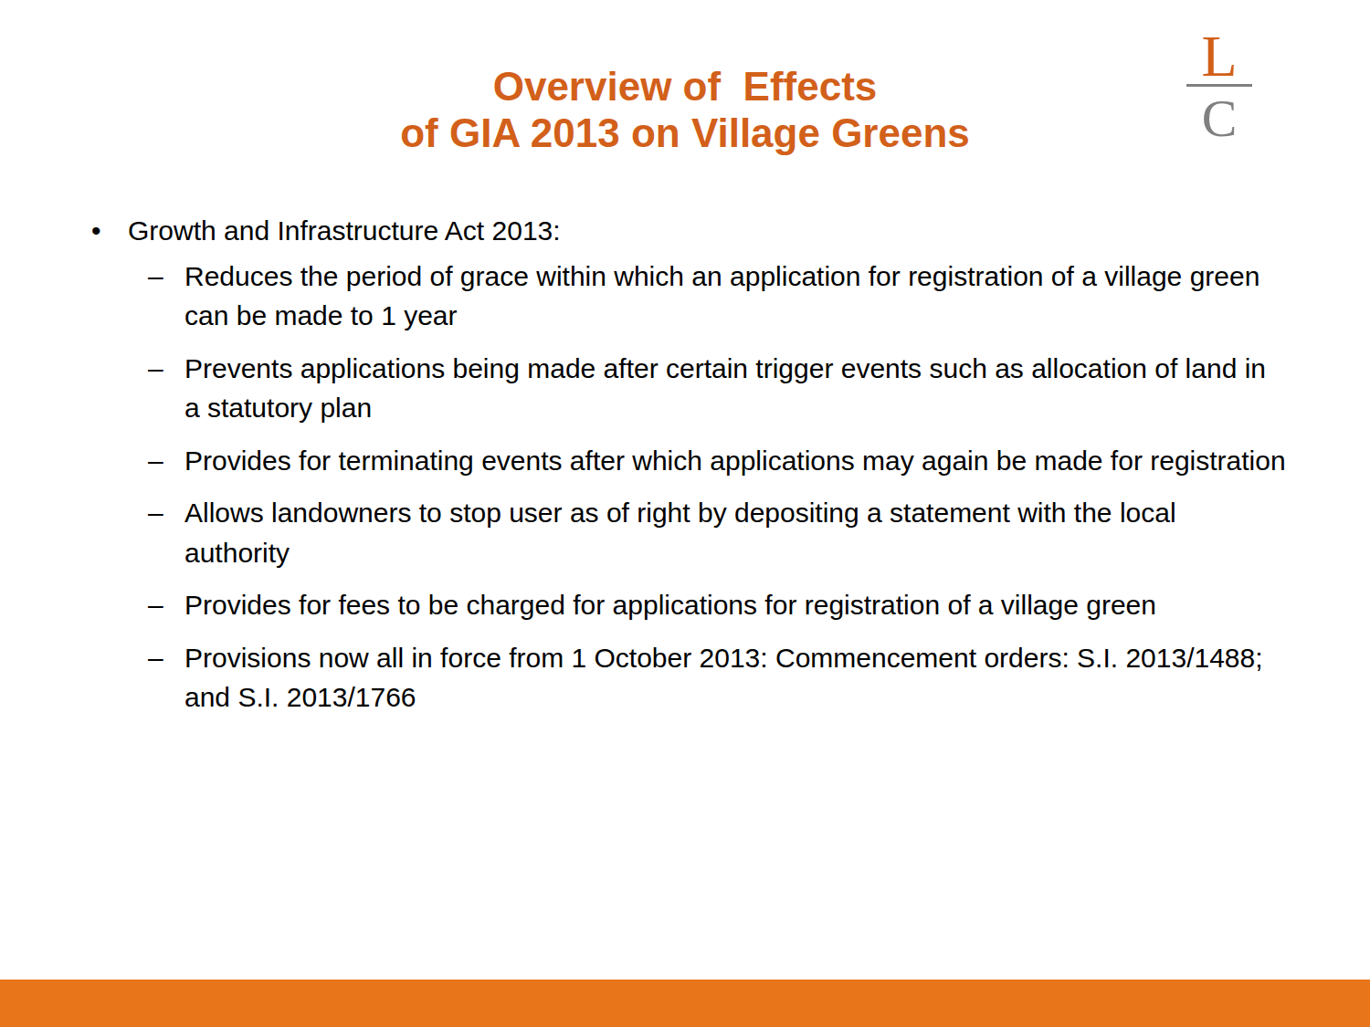L C
Overview of Effects
of GIA 2013 on Village Greens
Growth and Infrastructure Act 2013:
Reduces the period of grace within which an application for registration of a village green can be made to 1 year
Prevents applications being made after certain trigger events such as allocation of land in a statutory plan
Provides for terminating events after which applications may again be made for registration
Allows landowners to stop user as of right by depositing a statement with the local authority
Provides for fees to be charged for applications for registration of a village green
Provisions now all in force from 1 October 2013: Commencement orders: S.I. 2013/1488; and S.I. 2013/1766